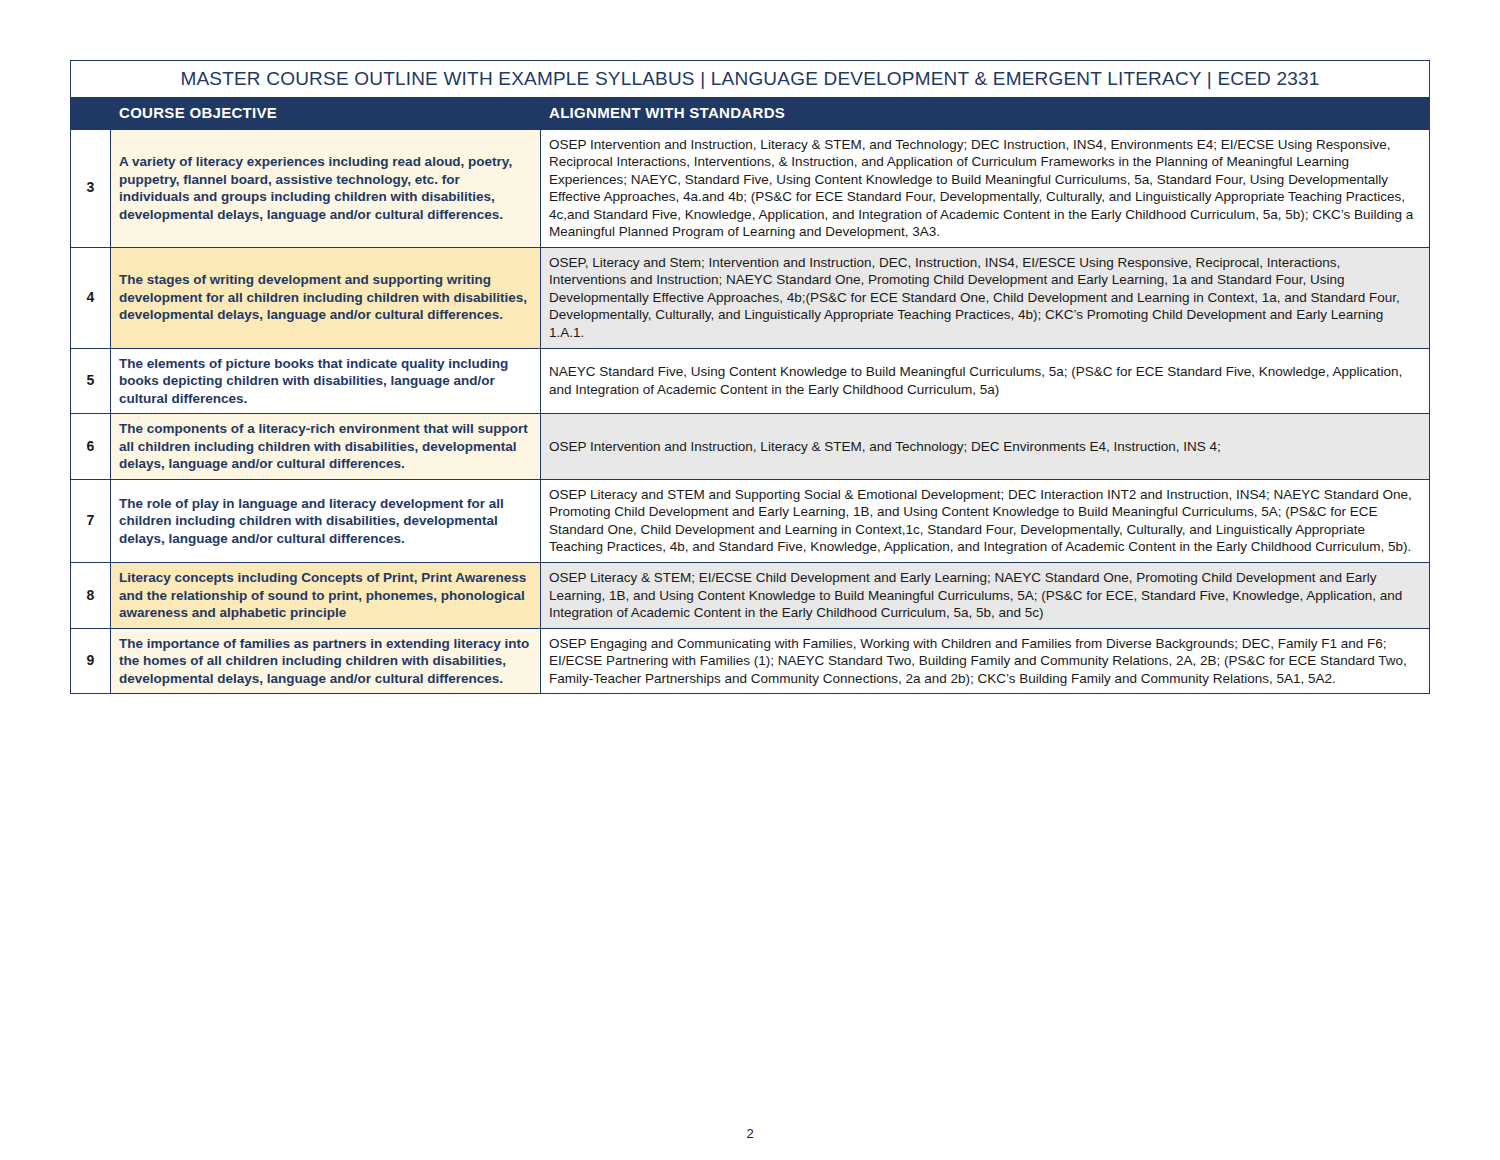| MASTER COURSE OUTLINE WITH EXAMPLE SYLLABUS / LANGUAGE DEVELOPMENT & EMERGENT LITERACY / ECED 2331 |
| | COURSE OBJECTIVE | ALIGNMENT WITH STANDARDS |
| 3 | A variety of literacy experiences including read aloud, poetry, puppetry, flannel board, assistive technology, etc. for individuals and groups including children with disabilities, developmental delays, language and/or cultural differences. | OSEP Intervention and Instruction, Literacy & STEM, and Technology; DEC Instruction, INS4, Environments E4; EI/ECSE Using Responsive, Reciprocal Interactions, Interventions, & Instruction, and Application of Curriculum Frameworks in the Planning of Meaningful Learning Experiences; NAEYC, Standard Five, Using Content Knowledge to Build Meaningful Curriculums, 5a, Standard Four, Using Developmentally Effective Approaches, 4a.and 4b; (PS&C for ECE Standard Four, Developmentally, Culturally, and Linguistically Appropriate Teaching Practices, 4c,and Standard Five, Knowledge, Application, and Integration of Academic Content in the Early Childhood Curriculum, 5a, 5b); CKC’s Building a Meaningful Planned Program of Learning and Development, 3A3. |
| 4 | The stages of writing development and supporting writing development for all children including children with disabilities, developmental delays, language and/or cultural differences. | OSEP, Literacy and Stem; Intervention and Instruction, DEC, Instruction, INS4, EI/ESCE Using Responsive, Reciprocal, Interactions, Interventions and Instruction; NAEYC Standard One, Promoting Child Development and Early Learning, 1a and Standard Four, Using Developmentally Effective Approaches, 4b;(PS&C for ECE Standard One, Child Development and Learning in Context, 1a, and Standard Four, Developmentally, Culturally, and Linguistically Appropriate Teaching Practices, 4b); CKC’s Promoting Child Development and Early Learning 1.A.1. |
| 5 | The elements of picture books that indicate quality including books depicting children with disabilities, language and/or cultural differences. | NAEYC Standard Five, Using Content Knowledge to Build Meaningful Curriculums, 5a; (PS&C for ECE Standard Five, Knowledge, Application, and Integration of Academic Content in the Early Childhood Curriculum, 5a) |
| 6 | The components of a literacy-rich environment that will support all children including children with disabilities, developmental delays, language and/or cultural differences. | OSEP Intervention and Instruction, Literacy & STEM, and Technology; DEC Environments E4, Instruction, INS 4; |
| 7 | The role of play in language and literacy development for all children including children with disabilities, developmental delays, language and/or cultural differences. | OSEP Literacy and STEM and Supporting Social & Emotional Development; DEC Interaction INT2 and Instruction, INS4; NAEYC Standard One, Promoting Child Development and Early Learning, 1B, and Using Content Knowledge to Build Meaningful Curriculums, 5A; (PS&C for ECE Standard One, Child Development and Learning in Context,1c, Standard Four, Developmentally, Culturally, and Linguistically Appropriate Teaching Practices, 4b, and Standard Five, Knowledge, Application, and Integration of Academic Content in the Early Childhood Curriculum, 5b). |
| 8 | Literacy concepts including Concepts of Print, Print Awareness and the relationship of sound to print, phonemes, phonological awareness and alphabetic principle | OSEP Literacy & STEM; EI/ECSE Child Development and Early Learning; NAEYC Standard One, Promoting Child Development and Early Learning, 1B, and Using Content Knowledge to Build Meaningful Curriculums, 5A; (PS&C for ECE, Standard Five, Knowledge, Application, and Integration of Academic Content in the Early Childhood Curriculum, 5a, 5b, and 5c) |
| 9 | The importance of families as partners in extending literacy into the homes of all children including children with disabilities, developmental delays, language and/or cultural differences. | OSEP Engaging and Communicating with Families, Working with Children and Families from Diverse Backgrounds; DEC, Family F1 and F6; EI/ECSE Partnering with Families (1); NAEYC Standard Two, Building Family and Community Relations, 2A, 2B; (PS&C for ECE Standard Two, Family-Teacher Partnerships and Community Connections, 2a and 2b); CKC’s Building Family and Community Relations, 5A1, 5A2. |
2